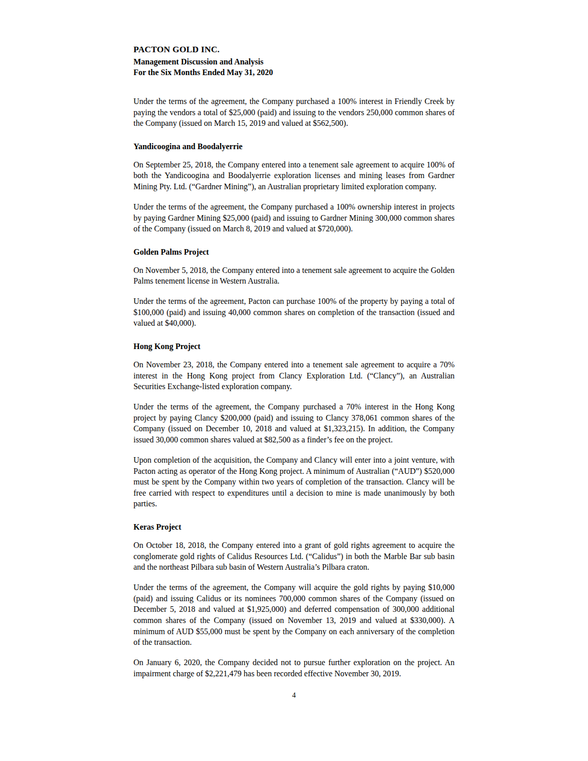PACTON GOLD INC.
Management Discussion and Analysis
For the Six Months Ended May 31, 2020
Under the terms of the agreement, the Company purchased a 100% interest in Friendly Creek by paying the vendors a total of $25,000 (paid) and issuing to the vendors 250,000 common shares of the Company (issued on March 15, 2019 and valued at $562,500).
Yandicoogina and Boodalyerrie
On September 25, 2018, the Company entered into a tenement sale agreement to acquire 100% of both the Yandicoogina and Boodalyerrie exploration licenses and mining leases from Gardner Mining Pty. Ltd. (“Gardner Mining”), an Australian proprietary limited exploration company.
Under the terms of the agreement, the Company purchased a 100% ownership interest in projects by paying Gardner Mining $25,000 (paid) and issuing to Gardner Mining 300,000 common shares of the Company (issued on March 8, 2019 and valued at $720,000).
Golden Palms Project
On November 5, 2018, the Company entered into a tenement sale agreement to acquire the Golden Palms tenement license in Western Australia.
Under the terms of the agreement, Pacton can purchase 100% of the property by paying a total of $100,000 (paid) and issuing 40,000 common shares on completion of the transaction (issued and valued at $40,000).
Hong Kong Project
On November 23, 2018, the Company entered into a tenement sale agreement to acquire a 70% interest in the Hong Kong project from Clancy Exploration Ltd. (“Clancy”), an Australian Securities Exchange-listed exploration company.
Under the terms of the agreement, the Company purchased a 70% interest in the Hong Kong project by paying Clancy $200,000 (paid) and issuing to Clancy 378,061 common shares of the Company (issued on December 10, 2018 and valued at $1,323,215). In addition, the Company issued 30,000 common shares valued at $82,500 as a finder’s fee on the project.
Upon completion of the acquisition, the Company and Clancy will enter into a joint venture, with Pacton acting as operator of the Hong Kong project. A minimum of Australian (“AUD”) $520,000 must be spent by the Company within two years of completion of the transaction. Clancy will be free carried with respect to expenditures until a decision to mine is made unanimously by both parties.
Keras Project
On October 18, 2018, the Company entered into a grant of gold rights agreement to acquire the conglomerate gold rights of Calidus Resources Ltd. (“Calidus”) in both the Marble Bar sub basin and the northeast Pilbara sub basin of Western Australia’s Pilbara craton.
Under the terms of the agreement, the Company will acquire the gold rights by paying $10,000 (paid) and issuing Calidus or its nominees 700,000 common shares of the Company (issued on December 5, 2018 and valued at $1,925,000) and deferred compensation of 300,000 additional common shares of the Company (issued on November 13, 2019 and valued at $330,000). A minimum of AUD $55,000 must be spent by the Company on each anniversary of the completion of the transaction.
On January 6, 2020, the Company decided not to pursue further exploration on the project. An impairment charge of $2,221,479 has been recorded effective November 30, 2019.
4